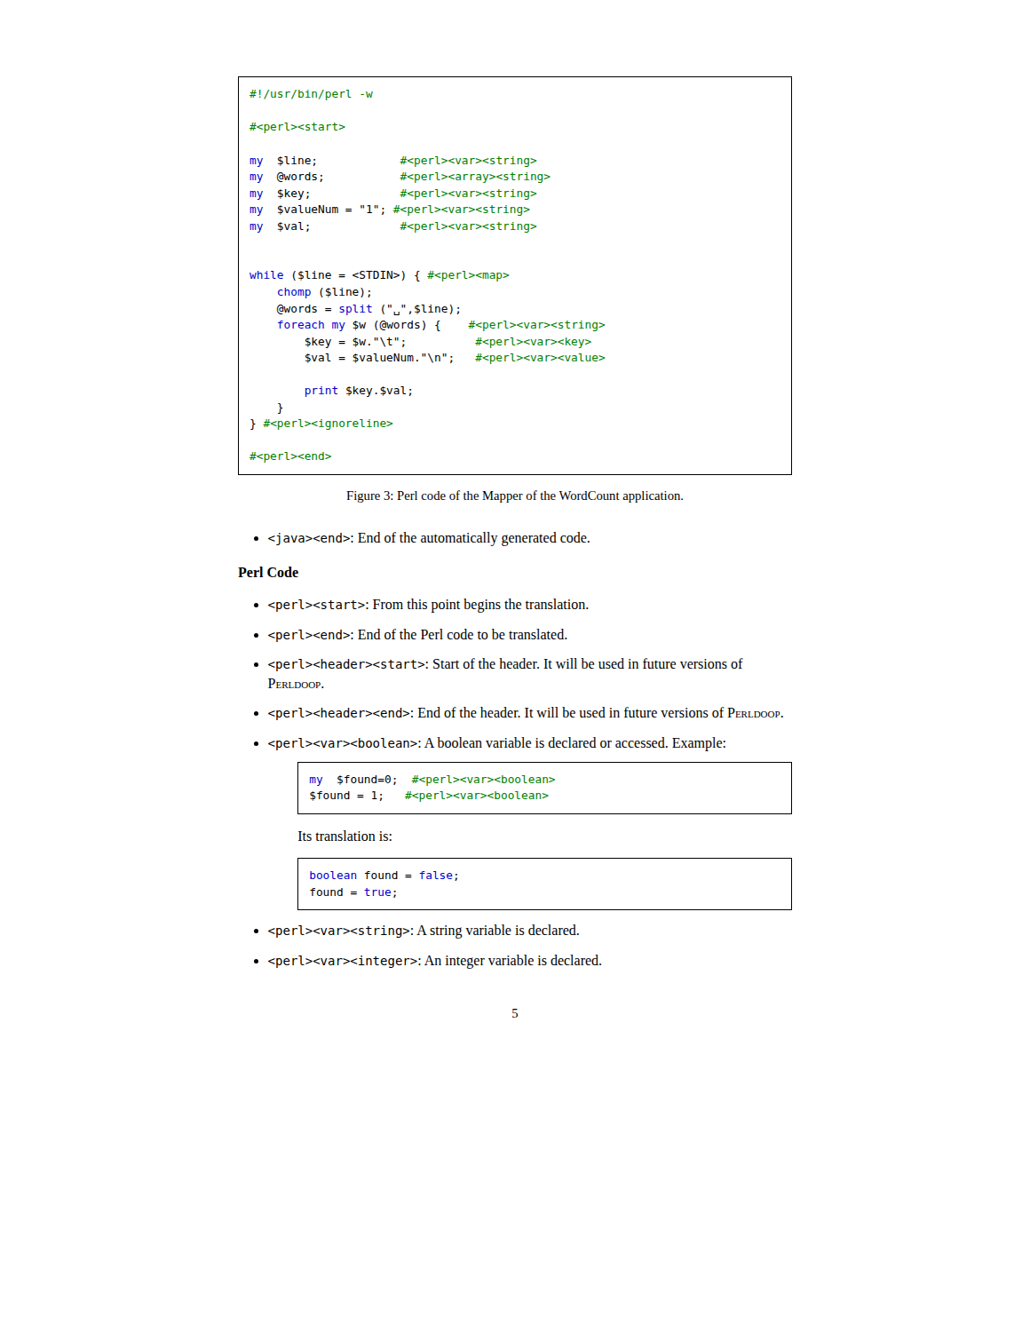#!/usr/bin/perl -w

#<perl><start>

my  $line;            #<perl><var><string>
my  @words;           #<perl><array><string>
my  $key;             #<perl><var><string>
my  $valueNum = "1"; #<perl><var><string>
my  $val;             #<perl><var><string>


while ($line = <STDIN>) { #<perl><map>
    chomp ($line);
    @words = split ("␣",$line);
    foreach my $w (@words) {    #<perl><var><string>
        $key = $w."\t";          #<perl><var><key>
        $val = $valueNum."\n";   #<perl><var><value>

        print $key.$val;
    }
} #<perl><ignoreline>

#<perl><end>
Figure 3: Perl code of the Mapper of the WordCount application.
<java><end>: End of the automatically generated code.
Perl Code
<perl><start>: From this point begins the translation.
<perl><end>: End of the Perl code to be translated.
<perl><header><start>: Start of the header. It will be used in future versions of Perldoop.
<perl><header><end>: End of the header. It will be used in future versions of Perldoop.
<perl><var><boolean>: A boolean variable is declared or accessed. Example:
my  $found=0;  #<perl><var><boolean>
$found = 1;   #<perl><var><boolean>
Its translation is:
boolean found = false;
found = true;
<perl><var><string>: A string variable is declared.
<perl><var><integer>: An integer variable is declared.
5